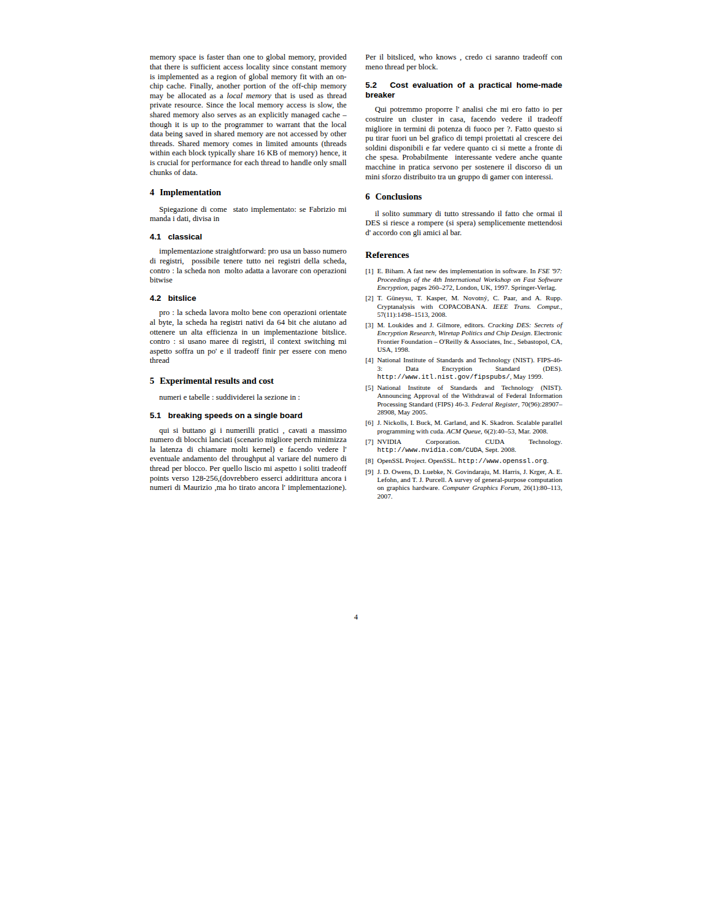memory space is faster than one to global memory, provided that there is sufficient access locality since constant memory is implemented as a region of global memory fit with an on-chip cache. Finally, another portion of the off-chip memory may be allocated as a local memory that is used as thread private resource. Since the local memory access is slow, the shared memory also serves as an explicitly managed cache – though it is up to the programmer to warrant that the local data being saved in shared memory are not accessed by other threads. Shared memory comes in limited amounts (threads within each block typically share 16 KB of memory) hence, it is crucial for performance for each thread to handle only small chunks of data.
4 Implementation
Spiegazione di come stato implementato: se Fabrizio mi manda i dati, divisa in
4.1 classical
implementazione straightforward: pro usa un basso numero di registri, possibile tenere tutto nei registri della scheda, contro : la scheda non molto adatta a lavorare con operazioni bitwise
4.2 bitslice
pro : la scheda lavora molto bene con operazioni orientate al byte, la scheda ha registri nativi da 64 bit che aiutano ad ottenere un alta efficienza in un implementazione bitslice. contro : si usano maree di registri, il context switching mi aspetto soffra un po' e il tradeoff finir per essere con meno thread
5 Experimental results and cost
numeri e tabelle : suddividerei la sezione in :
5.1 breaking speeds on a single board
qui si buttano gi i numerilli pratici , cavati a massimo numero di blocchi lanciati (scenario migliore perch minimizza la latenza di chiamare molti kernel) e facendo vedere l' eventuale andamento del throughput al variare del numero di thread per blocco. Per quello liscio mi aspetto i soliti tradeoff points verso 128-256,(dovrebbero esserci addirittura ancora i numeri di Maurizio ,ma ho tirato ancora l' implementazione). Per il bitsliced, who knows , credo ci saranno tradeoff con meno thread per block.
5.2 Cost evaluation of a practical home-made breaker
Qui potremmo proporre l' analisi che mi ero fatto io per costruire un cluster in casa, facendo vedere il tradeoff migliore in termini di potenza di fuoco per ?. Fatto questo si pu tirar fuori un bel grafico di tempi proiettati al crescere dei soldini disponibili e far vedere quanto ci si mette a fronte di che spesa. Probabilmente interessante vedere anche quante macchine in pratica servono per sostenere il discorso di un mini sforzo distribuito tra un gruppo di gamer con interessi.
6 Conclusions
il solito summary di tutto stressando il fatto che ormai il DES si riesce a rompere (si spera) semplicemente mettendosi d' accordo con gli amici al bar.
References
E. Biham. A fast new des implementation in software. In FSE '97: Proceedings of the 4th International Workshop on Fast Software Encryption, pages 260–272, London, UK, 1997. Springer-Verlag.
T. Güneysu, T. Kasper, M. Novotný, C. Paar, and A. Rupp. Cryptanalysis with COPACOBANA. IEEE Trans. Comput., 57(11):1498–1513, 2008.
M. Loukides and J. Gilmore, editors. Cracking DES: Secrets of Encryption Research, Wiretap Politics and Chip Design. Electronic Frontier Foundation – O'Reilly & Associates, Inc., Sebastopol, CA, USA, 1998.
National Institute of Standards and Technology (NIST). FIPS-46-3: Data Encryption Standard (DES). http://www.itl.nist.gov/fipspubs/, May 1999.
National Institute of Standards and Technology (NIST). Announcing Approval of the Withdrawal of Federal Information Processing Standard (FIPS) 46-3. Federal Register, 70(96):28907–28908, May 2005.
J. Nickolls, I. Buck, M. Garland, and K. Skadron. Scalable parallel programming with cuda. ACM Queue, 6(2):40–53, Mar. 2008.
NVIDIA Corporation. CUDA Technology. http://www.nvidia.com/CUDA, Sept. 2008.
OpenSSL Project. OpenSSL. http://www.openssl.org.
J. D. Owens, D. Luebke, N. Govindaraju, M. Harris, J. Krger, A. E. Lefohn, and T. J. Purcell. A survey of general-purpose computation on graphics hardware. Computer Graphics Forum, 26(1):80–113, 2007.
4